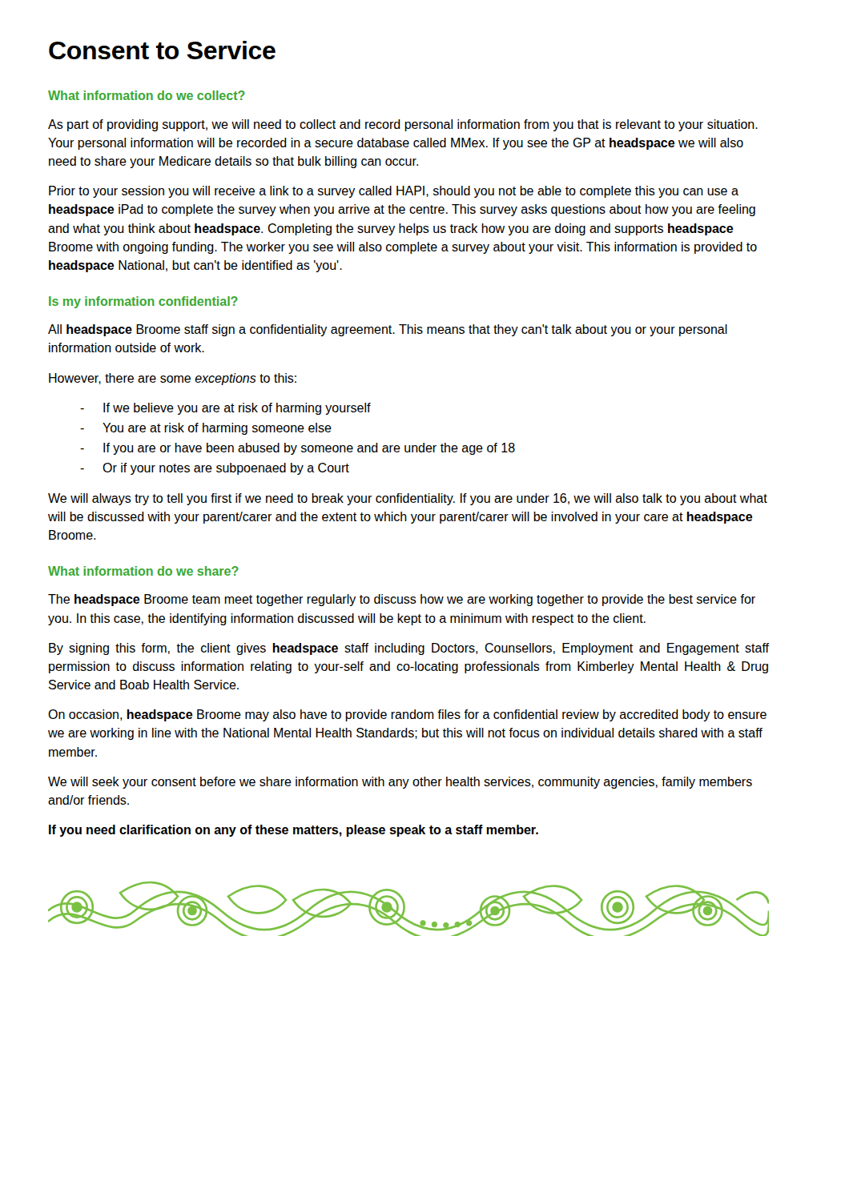Consent to Service
What information do we collect?
As part of providing support, we will need to collect and record personal information from you that is relevant to your situation. Your personal information will be recorded in a secure database called MMex. If you see the GP at headspace we will also need to share your Medicare details so that bulk billing can occur.
Prior to your session you will receive a link to a survey called HAPI, should you not be able to complete this you can use a headspace iPad to complete the survey when you arrive at the centre. This survey asks questions about how you are feeling and what you think about headspace. Completing the survey helps us track how you are doing and supports headspace Broome with ongoing funding. The worker you see will also complete a survey about your visit. This information is provided to headspace National, but can't be identified as 'you'.
Is my information confidential?
All headspace Broome staff sign a confidentiality agreement. This means that they can't talk about you or your personal information outside of work.
However, there are some exceptions to this:
If we believe you are at risk of harming yourself
You are at risk of harming someone else
If you are or have been abused by someone and are under the age of 18
Or if your notes are subpoenaed by a Court
We will always try to tell you first if we need to break your confidentiality. If you are under 16, we will also talk to you about what will be discussed with your parent/carer and the extent to which your parent/carer will be involved in your care at headspace Broome.
What information do we share?
The headspace Broome team meet together regularly to discuss how we are working together to provide the best service for you. In this case, the identifying information discussed will be kept to a minimum with respect to the client.
By signing this form, the client gives headspace staff including Doctors, Counsellors, Employment and Engagement staff permission to discuss information relating to your-self and co-locating professionals from Kimberley Mental Health & Drug Service and Boab Health Service.
On occasion, headspace Broome may also have to provide random files for a confidential review by accredited body to ensure we are working in line with the National Mental Health Standards; but this will not focus on individual details shared with a staff member.
We will seek your consent before we share information with any other health services, community agencies, family members and/or friends.
If you need clarification on any of these matters, please speak to a staff member.